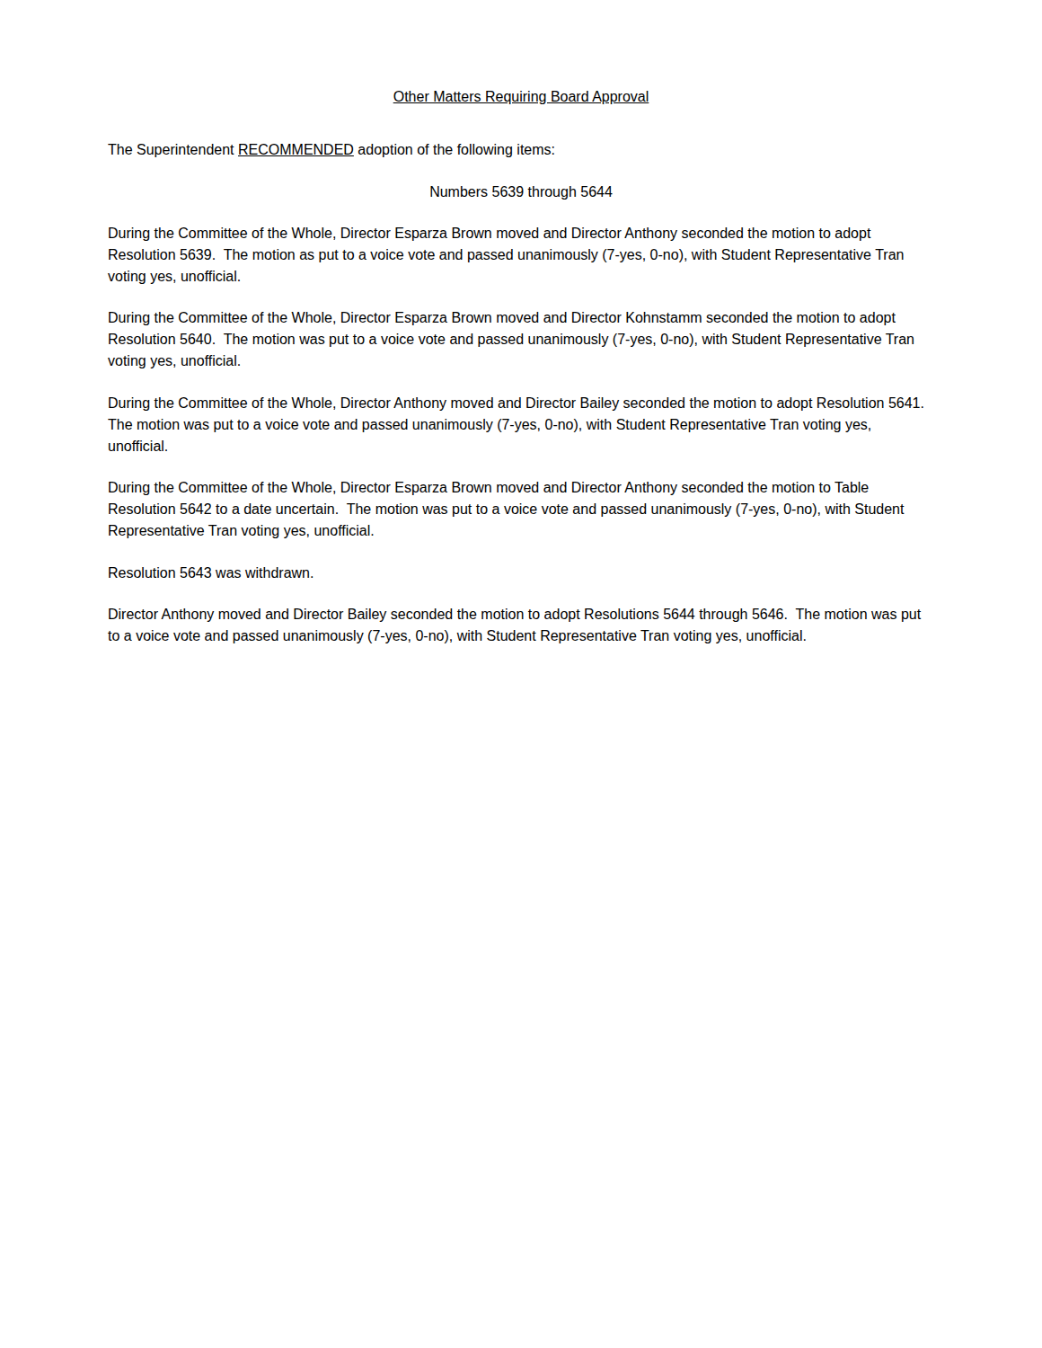Other Matters Requiring Board Approval
The Superintendent RECOMMENDED adoption of the following items:
Numbers 5639 through 5644
During the Committee of the Whole, Director Esparza Brown moved and Director Anthony seconded the motion to adopt Resolution 5639. The motion as put to a voice vote and passed unanimously (7-yes, 0-no), with Student Representative Tran voting yes, unofficial.
During the Committee of the Whole, Director Esparza Brown moved and Director Kohnstamm seconded the motion to adopt Resolution 5640. The motion was put to a voice vote and passed unanimously (7-yes, 0-no), with Student Representative Tran voting yes, unofficial.
During the Committee of the Whole, Director Anthony moved and Director Bailey seconded the motion to adopt Resolution 5641. The motion was put to a voice vote and passed unanimously (7-yes, 0-no), with Student Representative Tran voting yes, unofficial.
During the Committee of the Whole, Director Esparza Brown moved and Director Anthony seconded the motion to Table Resolution 5642 to a date uncertain. The motion was put to a voice vote and passed unanimously (7-yes, 0-no), with Student Representative Tran voting yes, unofficial.
Resolution 5643 was withdrawn.
Director Anthony moved and Director Bailey seconded the motion to adopt Resolutions 5644 through 5646. The motion was put to a voice vote and passed unanimously (7-yes, 0-no), with Student Representative Tran voting yes, unofficial.